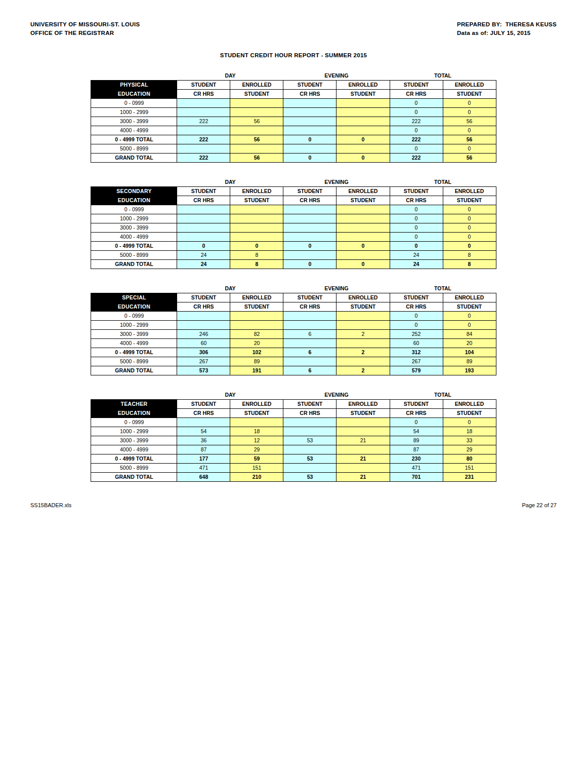UNIVERSITY OF MISSOURI-ST. LOUIS
OFFICE OF THE REGISTRAR
PREPARED BY: THERESA KEUSS
Data as of: JULY 15, 2015
STUDENT CREDIT HOUR REPORT - SUMMER 2015
| | DAY | EVENING | TOTAL |
| PHYSICAL | STUDENT | ENROLLED | STUDENT | ENROLLED | STUDENT | ENROLLED |
| EDUCATION | CR HRS | STUDENT | CR HRS | STUDENT | CR HRS | STUDENT |
| 0 - 0999 | | | | | 0 | 0 |
| 1000 - 2999 | | | | | 0 | 0 |
| 3000 - 3999 | 222 | 56 | | | 222 | 56 |
| 4000 - 4999 | | | | | 0 | 0 |
| 0 - 4999 TOTAL | 222 | 56 | 0 | 0 | 222 | 56 |
| 5000 - 8999 | | | | | 0 | 0 |
| GRAND TOTAL | 222 | 56 | 0 | 0 | 222 | 56 |
| | DAY | EVENING | TOTAL |
| SECONDARY | STUDENT | ENROLLED | STUDENT | ENROLLED | STUDENT | ENROLLED |
| EDUCATION | CR HRS | STUDENT | CR HRS | STUDENT | CR HRS | STUDENT |
| 0 - 0999 | | | | | 0 | 0 |
| 1000 - 2999 | | | | | 0 | 0 |
| 3000 - 3999 | | | | | 0 | 0 |
| 4000 - 4999 | | | | | 0 | 0 |
| 0 - 4999 TOTAL | 0 | 0 | 0 | 0 | 0 | 0 |
| 5000 - 8999 | 24 | 8 | | | 24 | 8 |
| GRAND TOTAL | 24 | 8 | 0 | 0 | 24 | 8 |
| | DAY | EVENING | TOTAL |
| SPECIAL | STUDENT | ENROLLED | STUDENT | ENROLLED | STUDENT | ENROLLED |
| EDUCATION | CR HRS | STUDENT | CR HRS | STUDENT | CR HRS | STUDENT |
| 0 - 0999 | | | | | 0 | 0 |
| 1000 - 2999 | | | | | 0 | 0 |
| 3000 - 3999 | 246 | 82 | 6 | 2 | 252 | 84 |
| 4000 - 4999 | 60 | 20 | | | 60 | 20 |
| 0 - 4999 TOTAL | 306 | 102 | 6 | 2 | 312 | 104 |
| 5000 - 8999 | 267 | 89 | | | 267 | 89 |
| GRAND TOTAL | 573 | 191 | 6 | 2 | 579 | 193 |
| | DAY | EVENING | TOTAL |
| TEACHER | STUDENT | ENROLLED | STUDENT | ENROLLED | STUDENT | ENROLLED |
| EDUCATION | CR HRS | STUDENT | CR HRS | STUDENT | CR HRS | STUDENT |
| 0 - 0999 | | | | | 0 | 0 |
| 1000 - 2999 | 54 | 18 | | | 54 | 18 |
| 3000 - 3999 | 36 | 12 | 53 | 21 | 89 | 33 |
| 4000 - 4999 | 87 | 29 | | | 87 | 29 |
| 0 - 4999 TOTAL | 177 | 59 | 53 | 21 | 230 | 80 |
| 5000 - 8999 | 471 | 151 | | | 471 | 151 |
| GRAND TOTAL | 648 | 210 | 53 | 21 | 701 | 231 |
SS15BADER.xls
Page 22 of 27